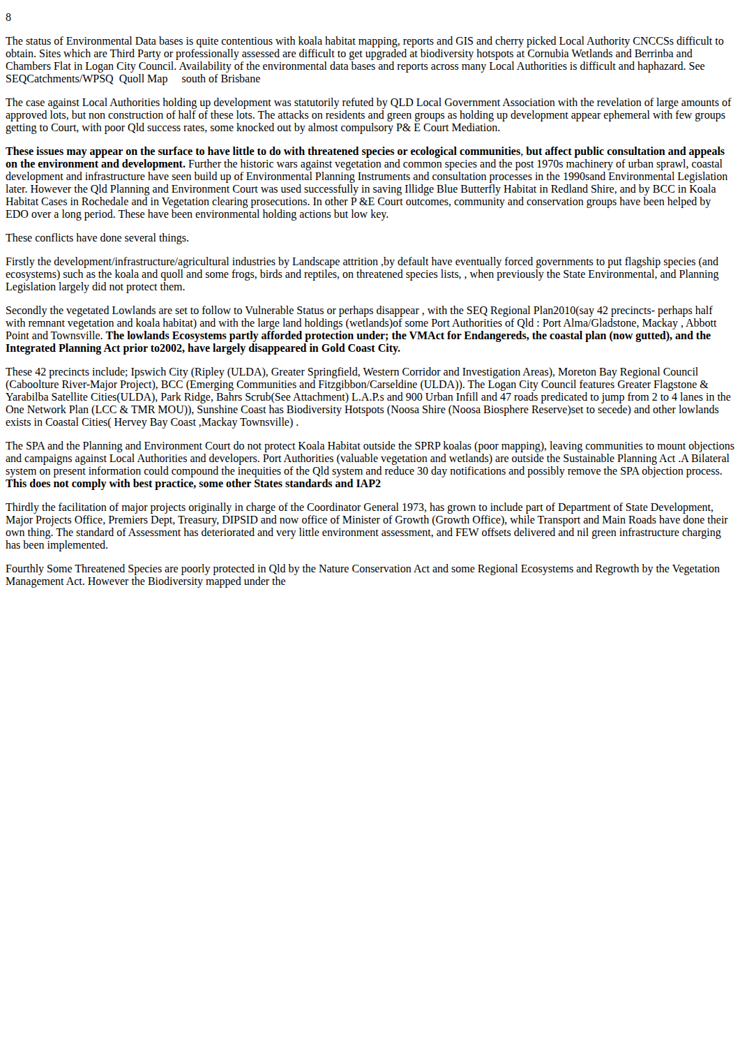8
The status of Environmental Data bases is quite contentious with koala habitat mapping, reports and GIS and cherry picked Local Authority CNCCSs difficult to obtain. Sites which are Third Party or professionally assessed are difficult to get upgraded at biodiversity hotspots at Cornubia Wetlands and Berrinba and Chambers Flat in Logan City Council. Availability of the environmental data bases and reports across many Local Authorities is difficult and haphazard. See SEQCatchments/WPSQ Quoll Map south of Brisbane
The case against Local Authorities holding up development was statutorily refuted by QLD Local Government Association with the revelation of large amounts of approved lots, but non construction of half of these lots. The attacks on residents and green groups as holding up development appear ephemeral with few groups getting to Court, with poor Qld success rates, some knocked out by almost compulsory P& E Court Mediation.
These issues may appear on the surface to have little to do with threatened species or ecological communities, but affect public consultation and appeals on the environment and development. Further the historic wars against vegetation and common species and the post 1970s machinery of urban sprawl, coastal development and infrastructure have seen build up of Environmental Planning Instruments and consultation processes in the 1990sand Environmental Legislation later. However the Qld Planning and Environment Court was used successfully in saving Illidge Blue Butterfly Habitat in Redland Shire, and by BCC in Koala Habitat Cases in Rochedale and in Vegetation clearing prosecutions. In other P &E Court outcomes, community and conservation groups have been helped by EDO over a long period. These have been environmental holding actions but low key.
These conflicts have done several things.
Firstly the development/infrastructure/agricultural industries by Landscape attrition ,by default have eventually forced governments to put flagship species (and ecosystems) such as the koala and quoll and some frogs, birds and reptiles, on threatened species lists, , when previously the State Environmental, and Planning Legislation largely did not protect them.
Secondly the vegetated Lowlands are set to follow to Vulnerable Status or perhaps disappear , with the SEQ Regional Plan2010(say 42 precincts- perhaps half with remnant vegetation and koala habitat) and with the large land holdings (wetlands)of some Port Authorities of Qld : Port Alma/Gladstone, Mackay , Abbott Point and Townsville. The lowlands Ecosystems partly afforded protection under; the VMAct for Endangereds, the coastal plan (now gutted), and the Integrated Planning Act prior to2002, have largely disappeared in Gold Coast City.
These 42 precincts include; Ipswich City (Ripley (ULDA), Greater Springfield, Western Corridor and Investigation Areas), Moreton Bay Regional Council (Caboolture River-Major Project), BCC (Emerging Communities and Fitzgibbon/Carseldine (ULDA)). The Logan City Council features Greater Flagstone & Yarabilba Satellite Cities(ULDA), Park Ridge, Bahrs Scrub(See Attachment) L.A.P.s and 900 Urban Infill and 47 roads predicated to jump from 2 to 4 lanes in the One Network Plan (LCC & TMR MOU)), Sunshine Coast has Biodiversity Hotspots (Noosa Shire (Noosa Biosphere Reserve)set to secede) and other lowlands exists in Coastal Cities( Hervey Bay Coast ,Mackay Townsville) .
The SPA and the Planning and Environment Court do not protect Koala Habitat outside the SPRP koalas (poor mapping), leaving communities to mount objections and campaigns against Local Authorities and developers. Port Authorities (valuable vegetation and wetlands) are outside the Sustainable Planning Act .A Bilateral system on present information could compound the inequities of the Qld system and reduce 30 day notifications and possibly remove the SPA objection process. This does not comply with best practice, some other States standards and IAP2
Thirdly the facilitation of major projects originally in charge of the Coordinator General 1973, has grown to include part of Department of State Development, Major Projects Office, Premiers Dept, Treasury, DIPSID and now office of Minister of Growth (Growth Office), while Transport and Main Roads have done their own thing. The standard of Assessment has deteriorated and very little environment assessment, and FEW offsets delivered and nil green infrastructure charging has been implemented.
Fourthly Some Threatened Species are poorly protected in Qld by the Nature Conservation Act and some Regional Ecosystems and Regrowth by the Vegetation Management Act. However the Biodiversity mapped under the